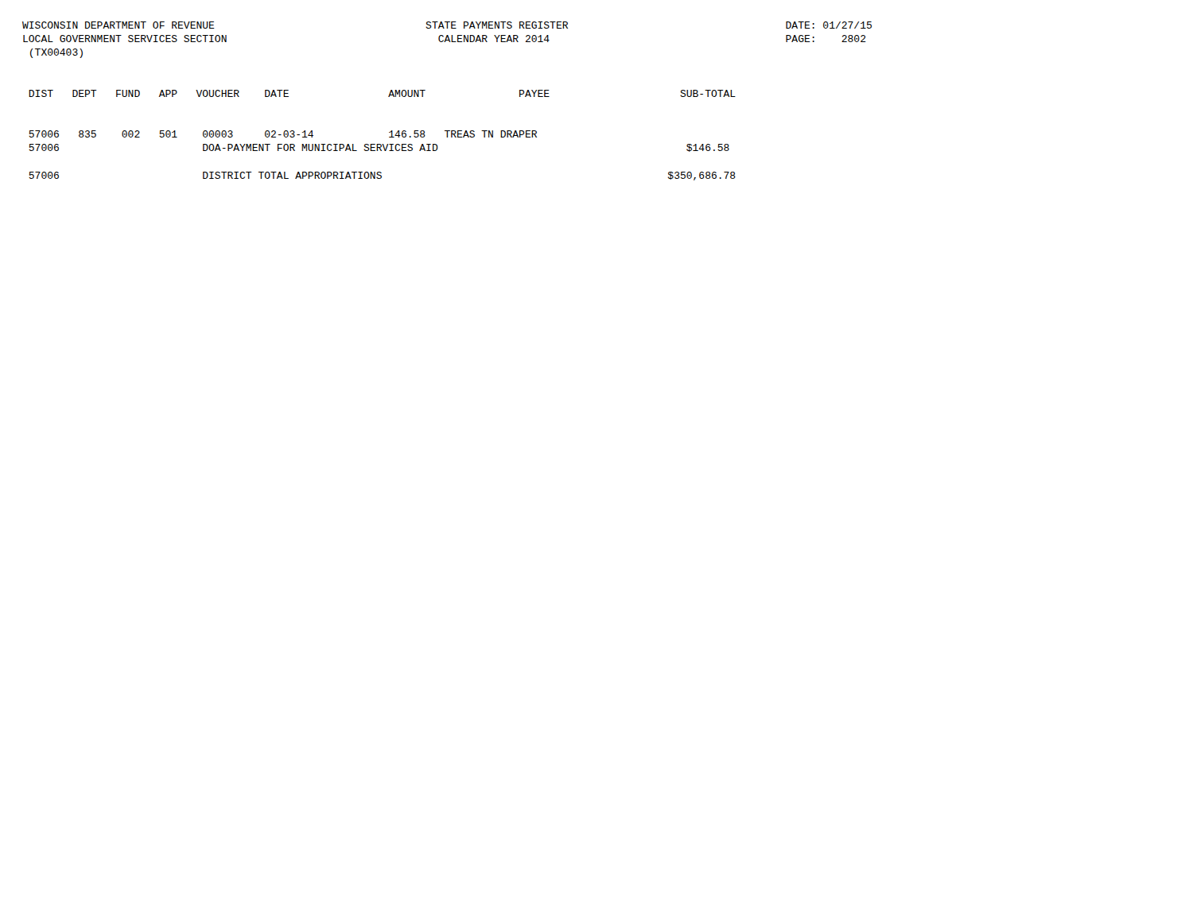WISCONSIN DEPARTMENT OF REVENUE                                  STATE PAYMENTS REGISTER                                   DATE: 01/27/15
LOCAL GOVERNMENT SERVICES SECTION                                  CALENDAR YEAR 2014                                      PAGE:    2802
 (TX00403)


 DIST   DEPT   FUND   APP   VOUCHER    DATE                AMOUNT               PAYEE                     SUB-TOTAL


 57006   835    002   501    00003     02-03-14            146.58   TREAS TN DRAPER
 57006                       DOA-PAYMENT FOR MUNICIPAL SERVICES AID                                        $146.58

 57006                       DISTRICT TOTAL APPROPRIATIONS                                              $350,686.78